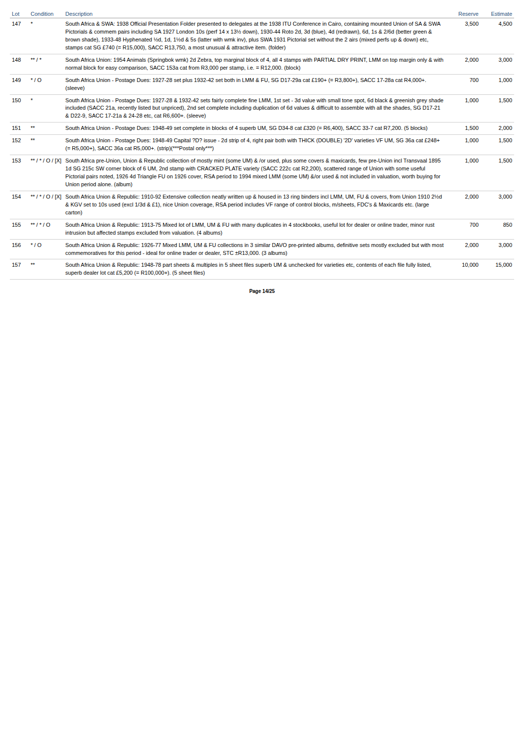| Lot | Condition | Description | Reserve | Estimate |
| --- | --- | --- | --- | --- |
| 147 | * | South Africa & SWA: 1938 Official Presentation Folder presented to delegates at the 1938 ITU Conference in Cairo, containing mounted Union of SA & SWA Pictorials & commem pairs including SA 1927 London 10s (perf 14 x 13½ down), 1930-44 Roto 2d, 3d (blue), 4d (redrawn), 6d, 1s & 2/6d (better green & brown shade), 1933-48 Hyphenated ½d, 1d, 1½d & 5s (latter with wmk inv), plus SWA 1931 Pictorial set without the 2 airs (mixed perfs up & down) etc, stamps cat SG £740 (= R15,000), SACC R13,750, a most unusual & attractive item. (folder) | 3,500 | 4,500 |
| 148 | ** / * | South Africa Union: 1954 Animals (Springbok wmk) 2d Zebra, top marginal block of 4, all 4 stamps with PARTIAL DRY PRINT, LMM on top margin only & with normal block for easy comparison, SACC 153a cat from R3,000 per stamp, i.e. = R12,000. (block) | 2,000 | 3,000 |
| 149 | * / O | South Africa Union - Postage Dues: 1927-28 set plus 1932-42 set both in LMM & FU, SG D17-29a cat £190+ (= R3,800+), SACC 17-28a cat R4,000+. (sleeve) | 700 | 1,000 |
| 150 | * | South Africa Union - Postage Dues: 1927-28 & 1932-42 sets fairly complete fine LMM, 1st set - 3d value with small tone spot, 6d black & greenish grey shade included (SACC 21a, recently listed but unpriced), 2nd set complete including duplication of 6d values & difficult to assemble with all the shades, SG D17-21 & D22-9, SACC 17-21a & 24-28 etc, cat R6,600+. (sleeve) | 1,000 | 1,500 |
| 151 | ** | South Africa Union - Postage Dues: 1948-49 set complete in blocks of 4 superb UM, SG D34-8 cat £320 (= R6,400), SACC 33-7 cat R7,200. (5 blocks) | 1,500 | 2,000 |
| 152 | ** | South Africa Union - Postage Dues: 1948-49 Capital ?D? issue - 2d strip of 4, right pair both with THICK (DOUBLE) '2D' varieties VF UM, SG 36a cat £248+ (= R5,000+), SACC 36a cat R5,000+. (strip)(***Postal only***) | 1,000 | 1,500 |
| 153 | ** / * / O / [X] | South Africa pre-Union, Union & Republic collection of mostly mint (some UM) & /or used, plus some covers & maxicards, few pre-Union incl Transvaal 1895 1d SG 215c SW corner block of 6 UM, 2nd stamp with CRACKED PLATE variety (SACC 222c cat R2,200), scattered range of Union with some useful Pictorial pairs noted, 1926 4d Triangle FU on 1926 cover, RSA period to 1994 mixed LMM (some UM) &/or used & not included in valuation, worth buying for Union period alone. (album) | 1,000 | 1,500 |
| 154 | ** / * / O / [X] | South Africa Union & Republic: 1910-92 Extensive collection neatly written up & housed in 13 ring binders incl LMM, UM, FU & covers, from Union 1910 2½d & KGV set to 10s used (excl 1/3d & £1), nice Union coverage, RSA period includes VF range of control blocks, m/sheets, FDC's & Maxicards etc. (large carton) | 2,000 | 3,000 |
| 155 | ** / * / O | South Africa Union & Republic: 1913-75 Mixed lot of LMM, UM & FU with many duplicates in 4 stockbooks, useful lot for dealer or online trader, minor rust intrusion but affected stamps excluded from valuation. (4 albums) | 700 | 850 |
| 156 | * / O | South Africa Union & Republic: 1926-77 Mixed LMM, UM & FU collections in 3 similar DAVO pre-printed albums, definitive sets mostly excluded but with most commemoratives for this period - ideal for online trader or dealer, STC ±R13,000. (3 albums) | 2,000 | 3,000 |
| 157 | ** | South Africa Union & Republic: 1948-78 part sheets & multiples in 5 sheet files superb UM & unchecked for varieties etc, contents of each file fully listed, superb dealer lot cat £5,200 (= R100,000+). (5 sheet files) | 10,000 | 15,000 |
Page 14/25